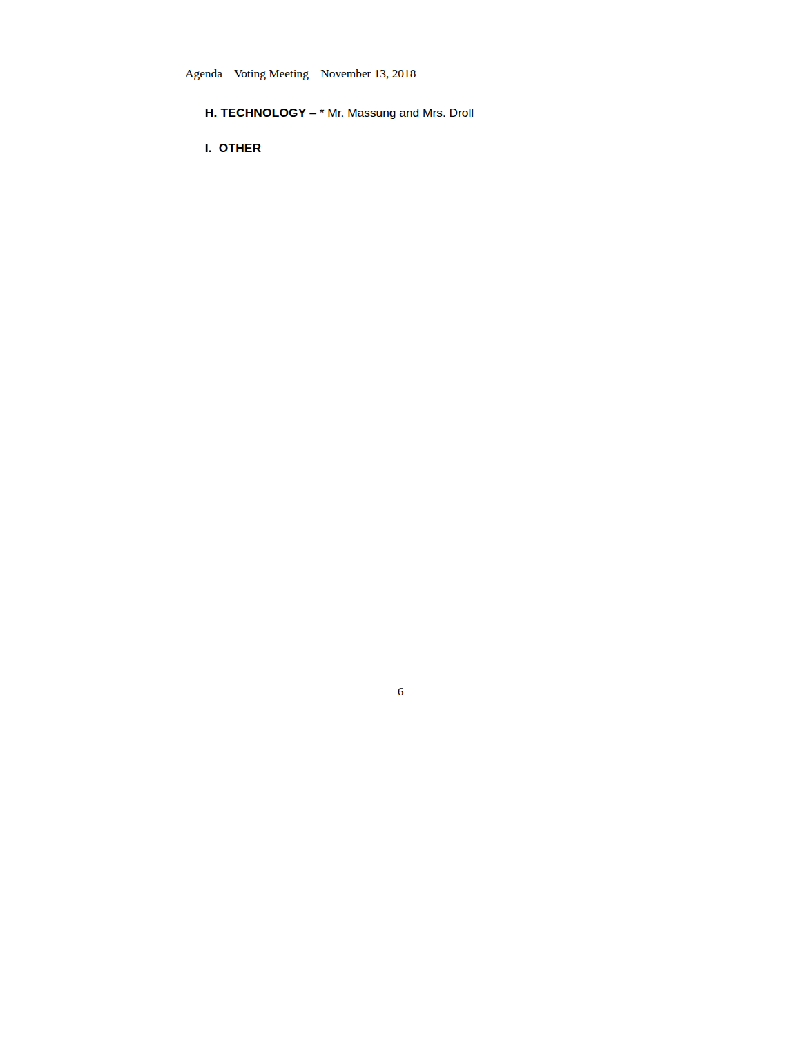Agenda – Voting Meeting – November 13, 2018
H. TECHNOLOGY – * Mr. Massung and Mrs. Droll
I. OTHER
6